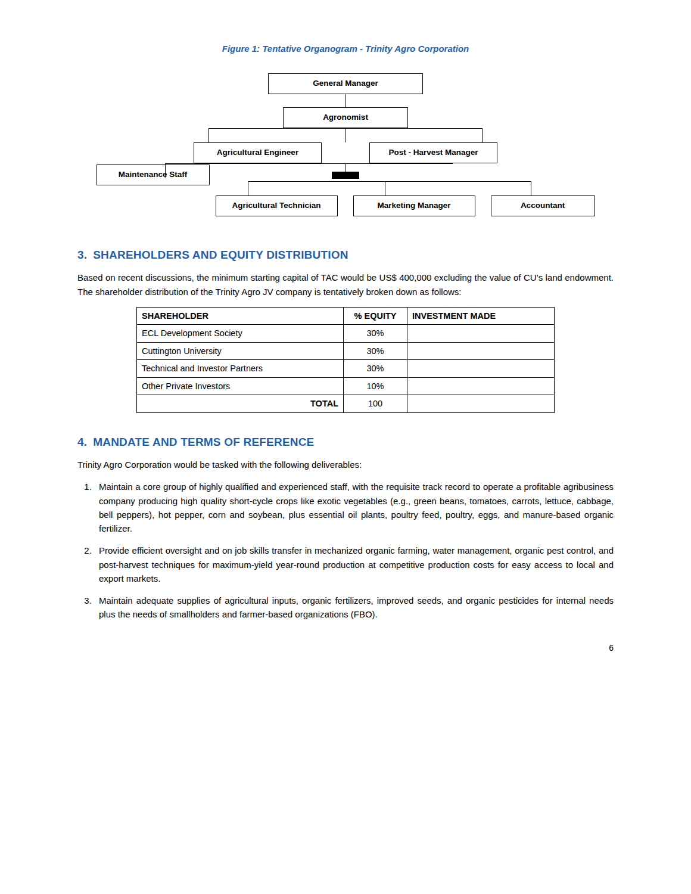Figure 1: Tentative Organogram - Trinity Agro Corporation
General Manager
Agronomist
Agricultural Engineer
Post - Harvest Manager
Maintenance Staff
Agricultural Technician
Marketing Manager
Accountant
3. SHAREHOLDERS AND EQUITY DISTRIBUTION
Based on recent discussions, the minimum starting capital of TAC would be US$ 400,000 excluding the value of CU’s land endowment. The shareholder distribution of the Trinity Agro JV company is tentatively broken down as follows:
| SHAREHOLDER | % EQUITY | INVESTMENT MADE |
| --- | --- | --- |
| ECL Development Society | 30% | |
| Cuttington University | 30% | |
| Technical and Investor Partners | 30% | |
| Other Private Investors | 10% | |
| TOTAL | 100 | |
4. MANDATE AND TERMS OF REFERENCE
Trinity Agro Corporation would be tasked with the following deliverables:
Maintain a core group of highly qualified and experienced staff, with the requisite track record to operate a profitable agribusiness company producing high quality short-cycle crops like exotic vegetables (e.g., green beans, tomatoes, carrots, lettuce, cabbage, bell peppers), hot pepper, corn and soybean, plus essential oil plants, poultry feed, poultry, eggs, and manure-based organic fertilizer.
Provide efficient oversight and on job skills transfer in mechanized organic farming, water management, organic pest control, and post-harvest techniques for maximum-yield year-round production at competitive production costs for easy access to local and export markets.
Maintain adequate supplies of agricultural inputs, organic fertilizers, improved seeds, and organic pesticides for internal needs plus the needs of smallholders and farmer-based organizations (FBO).
6